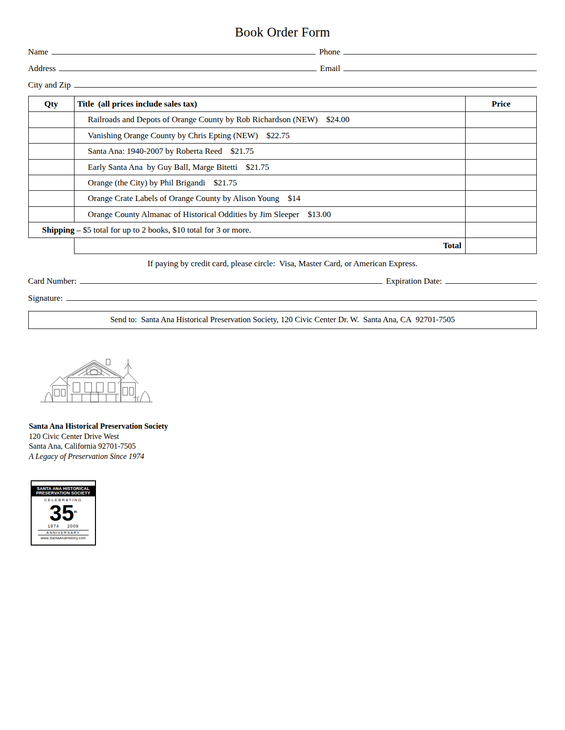Book Order Form
Name Phone
Address Email
City and Zip
| Qty | Title (all prices include sales tax) | Price |
| --- | --- | --- |
| | Railroads and Depots of Orange County by Rob Richardson (NEW) $24.00 | |
| | Vanishing Orange County by Chris Epting (NEW) $22.75 | |
| | Santa Ana: 1940-2007 by Roberta Reed $21.75 | |
| | Early Santa Ana by Guy Ball, Marge Bitetti $21.75 | |
| | Orange (the City) by Phil Brigandi $21.75 | |
| | Orange Crate Labels of Orange County by Alison Young $14 | |
| | Orange County Almanac of Historical Oddities by Jim Sleeper $13.00 | |
| Shipping – $5 total for up to 2 books, $10 total for 3 or more. | |
| | Total | |
If paying by credit card, please circle: Visa, Master Card, or American Express.
Card Number: Expiration Date:
Signature:
Send to: Santa Ana Historical Preservation Society, 120 Civic Center Dr. W. Santa Ana, CA 92701-7505
Santa Ana Historical Preservation Society
120 Civic Center Drive West
Santa Ana, California 92701-7505
A Legacy of Preservation Since 1974
SANTA ANA HISTORICAL
PRESERVATION SOCIETY
CELEBRATING
35th
1974 2009
ANNIVERSARY
www.SantaAnaHistory.com